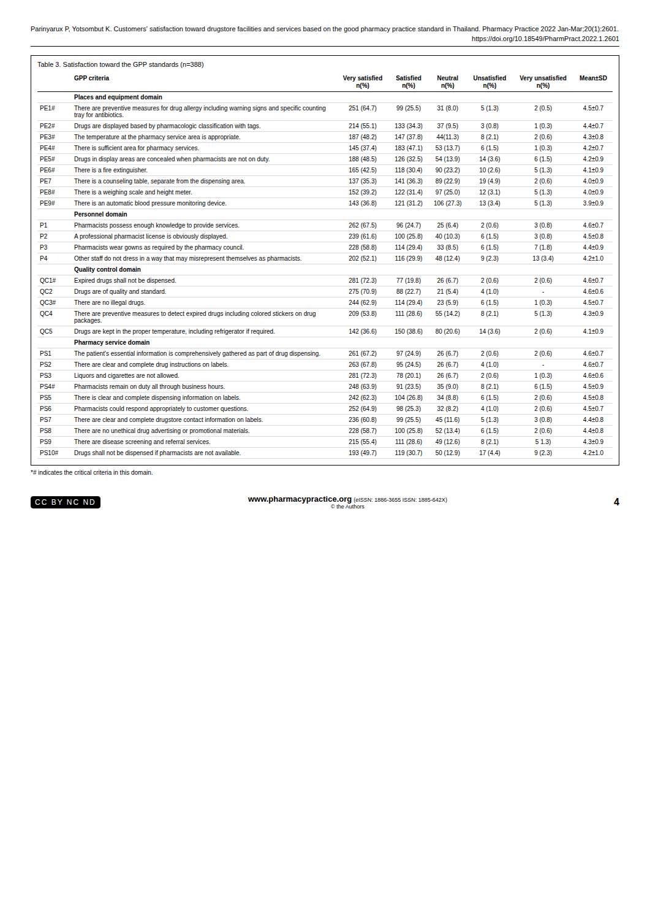Parinyarux P, Yotsombut K. Customers' satisfaction toward drugstore facilities and services based on the good pharmacy practice standard in Thailand. Pharmacy Practice 2022 Jan-Mar;20(1):2601.
https://doi.org/10.18549/PharmPract.2022.1.2601
Table 3. Satisfaction toward the GPP standards (n=388)
| | GPP criteria | Very satisfied n(%) | Satisfied n(%) | Neutral n(%) | Unsatisfied n(%) | Very unsatisfied n(%) | Mean±SD |
| --- | --- | --- | --- | --- | --- | --- | --- |
| | Places and equipment domain |
| PE1# | There are preventive measures for drug allergy including warning signs and specific counting tray for antibiotics. | 251 (64.7) | 99 (25.5) | 31 (8.0) | 5 (1.3) | 2 (0.5) | 4.5±0.7 |
| PE2# | Drugs are displayed based by pharmacologic classification with tags. | 214 (55.1) | 133 (34.3) | 37 (9.5) | 3 (0.8) | 1 (0.3) | 4.4±0.7 |
| PE3# | The temperature at the pharmacy service area is appropriate. | 187 (48.2) | 147 (37.8) | 44(11.3) | 8 (2.1) | 2 (0.6) | 4.3±0.8 |
| PE4# | There is sufficient area for pharmacy services. | 145 (37.4) | 183 (47.1) | 53 (13.7) | 6 (1.5) | 1 (0.3) | 4.2±0.7 |
| PE5# | Drugs in display areas are concealed when pharmacists are not on duty. | 188 (48.5) | 126 (32.5) | 54 (13.9) | 14 (3.6) | 6 (1.5) | 4.2±0.9 |
| PE6# | There is a fire extinguisher. | 165 (42.5) | 118 (30.4) | 90 (23.2) | 10 (2.6) | 5 (1.3) | 4.1±0.9 |
| PE7 | There is a counseling table, separate from the dispensing area. | 137 (35.3) | 141 (36.3) | 89 (22.9) | 19 (4.9) | 2 (0.6) | 4.0±0.9 |
| PE8# | There is a weighing scale and height meter. | 152 (39.2) | 122 (31.4) | 97 (25.0) | 12 (3.1) | 5 (1.3) | 4.0±0.9 |
| PE9# | There is an automatic blood pressure monitoring device. | 143 (36.8) | 121 (31.2) | 106 (27.3) | 13 (3.4) | 5 (1.3) | 3.9±0.9 |
| | Personnel domain |
| P1 | Pharmacists possess enough knowledge to provide services. | 262 (67.5) | 96 (24.7) | 25 (6.4) | 2 (0.6) | 3 (0.8) | 4.6±0.7 |
| P2 | A professional pharmacist license is obviously displayed. | 239 (61.6) | 100 (25.8) | 40 (10.3) | 6 (1.5) | 3 (0.8) | 4.5±0.8 |
| P3 | Pharmacists wear gowns as required by the pharmacy council. | 228 (58.8) | 114 (29.4) | 33 (8.5) | 6 (1.5) | 7 (1.8) | 4.4±0.9 |
| P4 | Other staff do not dress in a way that may misrepresent themselves as pharmacists. | 202 (52.1) | 116 (29.9) | 48 (12.4) | 9 (2.3) | 13 (3.4) | 4.2±1.0 |
| | Quality control domain |
| QC1# | Expired drugs shall not be dispensed. | 281 (72.3) | 77 (19.8) | 26 (6.7) | 2 (0.6) | 2 (0.6) | 4.6±0.7 |
| QC2 | Drugs are of quality and standard. | 275 (70.9) | 88 (22.7) | 21 (5.4) | 4 (1.0) | - | 4.6±0.6 |
| QC3# | There are no illegal drugs. | 244 (62.9) | 114 (29.4) | 23 (5.9) | 6 (1.5) | 1 (0.3) | 4.5±0.7 |
| QC4 | There are preventive measures to detect expired drugs including colored stickers on drug packages. | 209 (53.8) | 111 (28.6) | 55 (14.2) | 8 (2.1) | 5 (1.3) | 4.3±0.9 |
| QC5 | Drugs are kept in the proper temperature, including refrigerator if required. | 142 (36.6) | 150 (38.6) | 80 (20.6) | 14 (3.6) | 2 (0.6) | 4.1±0.9 |
| | Pharmacy service domain |
| PS1 | The patient's essential information is comprehensively gathered as part of drug dispensing. | 261 (67.2) | 97 (24.9) | 26 (6.7) | 2 (0.6) | 2 (0.6) | 4.6±0.7 |
| PS2 | There are clear and complete drug instructions on labels. | 263 (67.8) | 95 (24.5) | 26 (6.7) | 4 (1.0) | - | 4.6±0.7 |
| PS3 | Liquors and cigarettes are not allowed. | 281 (72.3) | 78 (20.1) | 26 (6.7) | 2 (0.6) | 1 (0.3) | 4.6±0.6 |
| PS4# | Pharmacists remain on duty all through business hours. | 248 (63.9) | 91 (23.5) | 35 (9.0) | 8 (2.1) | 6 (1.5) | 4.5±0.9 |
| PS5 | There is clear and complete dispensing information on labels. | 242 (62.3) | 104 (26.8) | 34 (8.8) | 6 (1.5) | 2 (0.6) | 4.5±0.8 |
| PS6 | Pharmacists could respond appropriately to customer questions. | 252 (64.9) | 98 (25.3) | 32 (8.2) | 4 (1.0) | 2 (0.6) | 4.5±0.7 |
| PS7 | There are clear and complete drugstore contact information on labels. | 236 (60.8) | 99 (25.5) | 45 (11.6) | 5 (1.3) | 3 (0.8) | 4.4±0.8 |
| PS8 | There are no unethical drug advertising or promotional materials. | 228 (58.7) | 100 (25.8) | 52 (13.4) | 6 (1.5) | 2 (0.6) | 4.4±0.8 |
| PS9 | There are disease screening and referral services. | 215 (55.4) | 111 (28.6) | 49 (12.6) | 8 (2.1) | 5 1.3) | 4.3±0.9 |
| PS10# | Drugs shall not be dispensed if pharmacists are not available. | 193 (49.7) | 119 (30.7) | 50 (12.9) | 17 (4.4) | 9 (2.3) | 4.2±1.0 |
*# indicates the critical criteria in this domain.
CC BY NC ND
www.pharmacypractice.org (eISSN: 1886-3655 ISSN: 1885-642X)
© the Authors
4